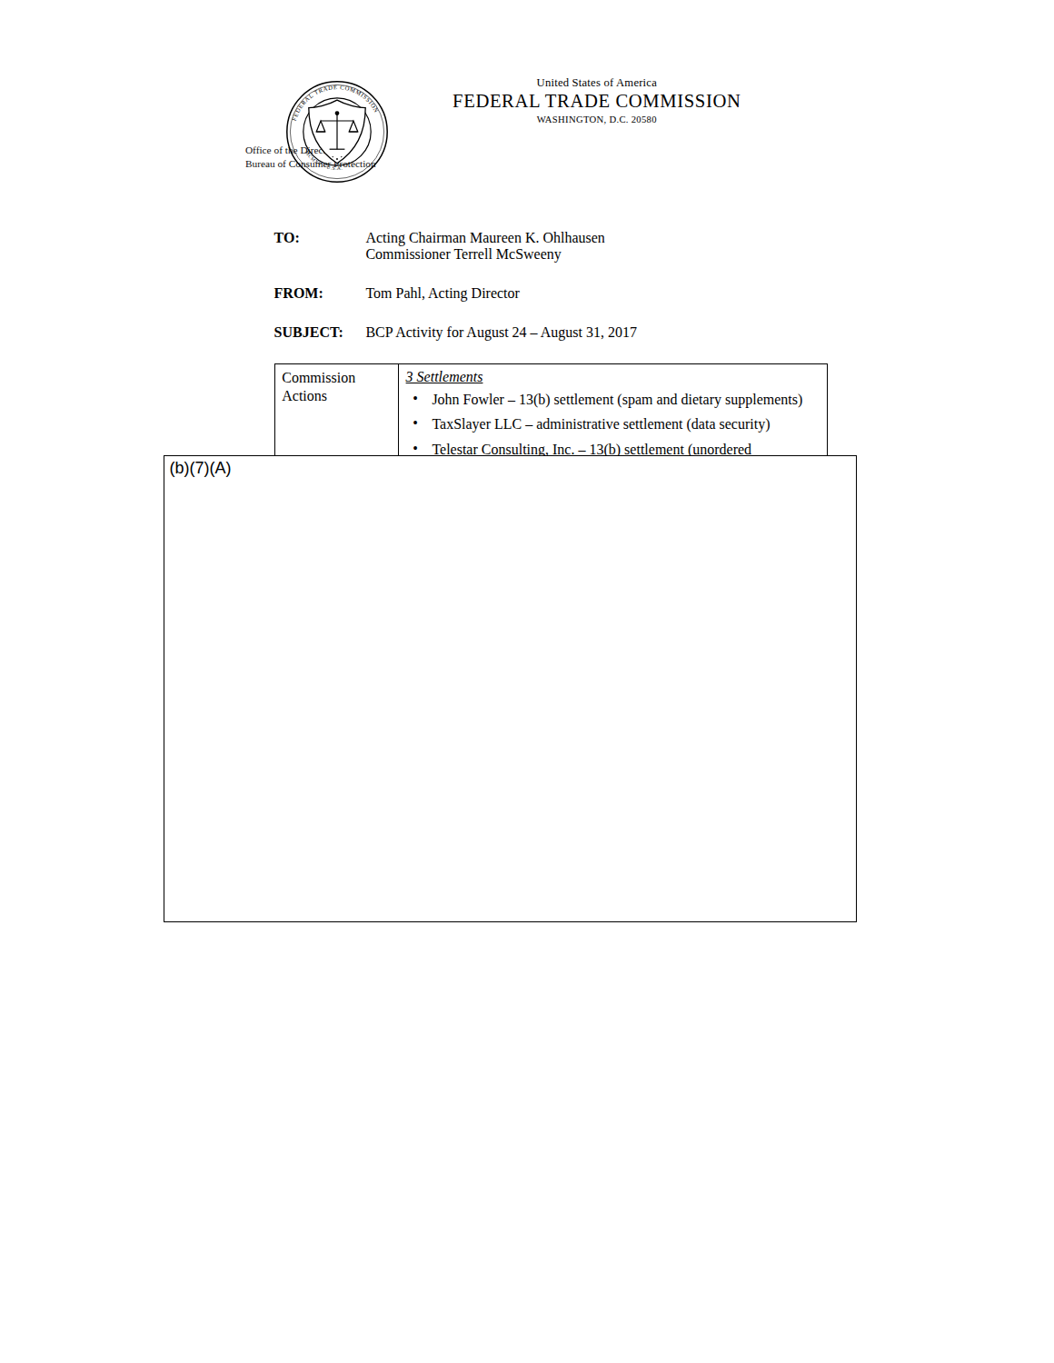FEDERAL TRADE COMMISSION MCMXV · U.S.A.
United States of America
FEDERAL TRADE COMMISSION
WASHINGTON, D.C. 20580
Office of the Director
Bureau of Consumer Protection
TO:
Acting Chairman Maureen K. Ohlhausen Commissioner Terrell McSweeny
FROM:
Tom Pahl, Acting Director
SUBJECT:
BCP Activity for August 24 – August 31, 2017
| Commission Actions | 3 Settlements John Fowler – 13(b) settlement (spam and dietary supplements) TaxSlayer LLC – administrative settlement (data security) Telestar Consulting, Inc. – 13(b) settlement (unordered merchandise) |
(b)(7)(A)